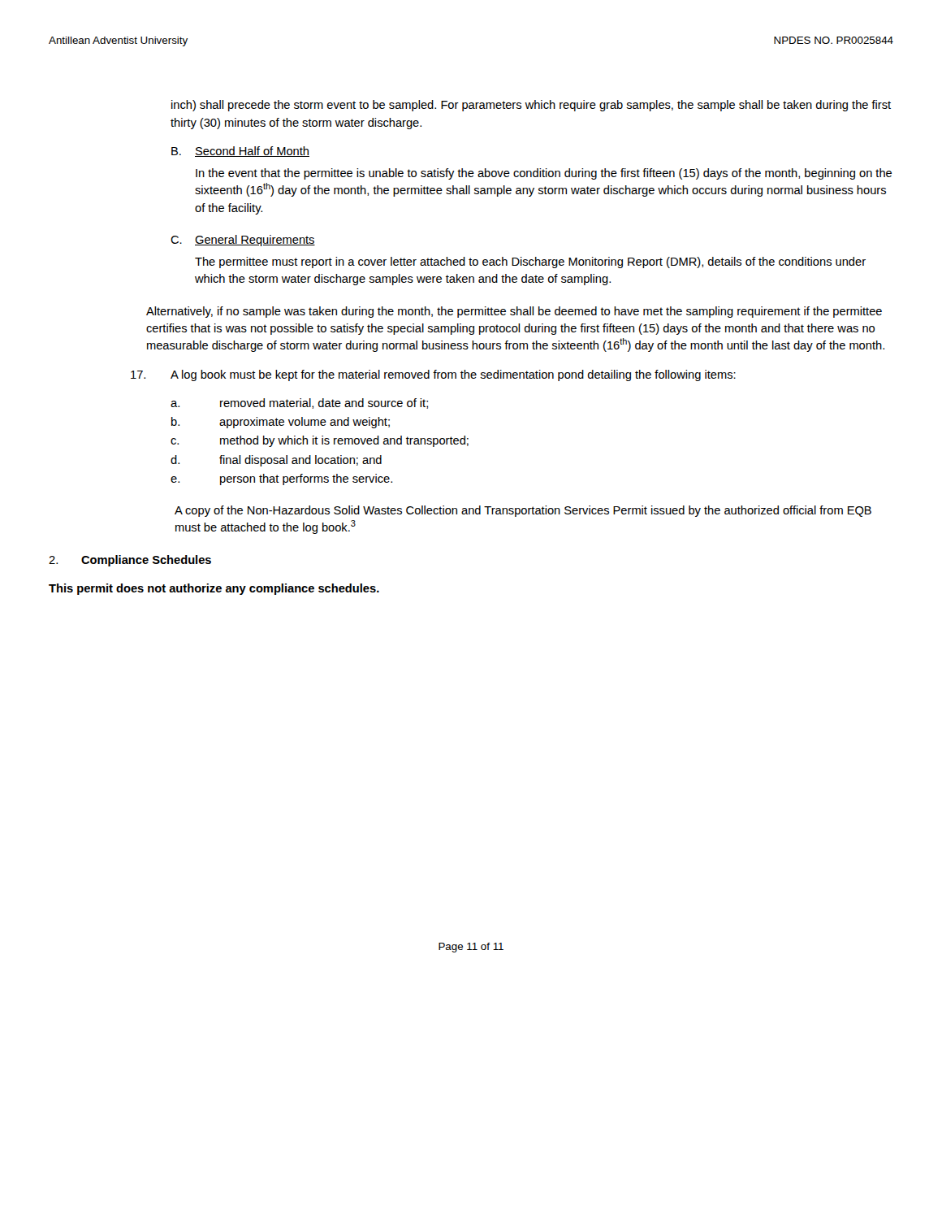Antillean Adventist University
NPDES NO. PR0025844
inch) shall precede the storm event to be sampled. For parameters which require grab samples, the sample shall be taken during the first thirty (30) minutes of the storm water discharge.
B. Second Half of Month
In the event that the permittee is unable to satisfy the above condition during the first fifteen (15) days of the month, beginning on the sixteenth (16th) day of the month, the permittee shall sample any storm water discharge which occurs during normal business hours of the facility.
C. General Requirements
The permittee must report in a cover letter attached to each Discharge Monitoring Report (DMR), details of the conditions under which the storm water discharge samples were taken and the date of sampling.
Alternatively, if no sample was taken during the month, the permittee shall be deemed to have met the sampling requirement if the permittee certifies that is was not possible to satisfy the special sampling protocol during the first fifteen (15) days of the month and that there was no measurable discharge of storm water during normal business hours from the sixteenth (16th) day of the month until the last day of the month.
17.
A log book must be kept for the material removed from the sedimentation pond detailing the following items:
a. removed material, date and source of it;
b. approximate volume and weight;
c. method by which it is removed and transported;
d. final disposal and location; and
e. person that performs the service.
A copy of the Non-Hazardous Solid Wastes Collection and Transportation Services Permit issued by the authorized official from EQB must be attached to the log book.3
2.
Compliance Schedules
This permit does not authorize any compliance schedules.
Page 11 of 11